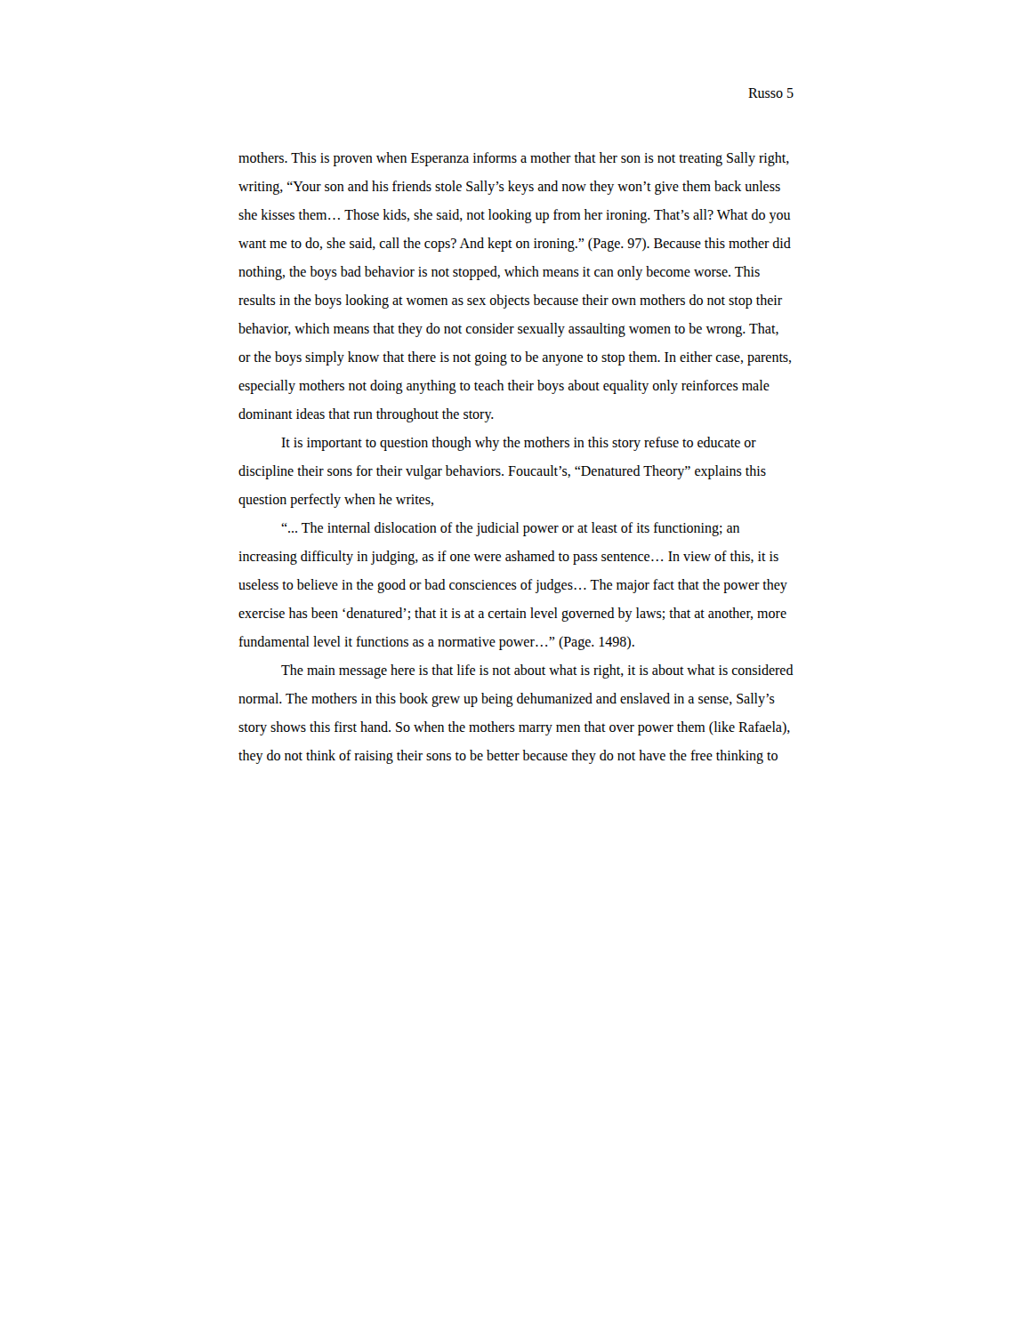Russo 5
mothers. This is proven when Esperanza informs a mother that her son is not treating Sally right, writing, “Your son and his friends stole Sally’s keys and now they won’t give them back unless she kisses them… Those kids, she said, not looking up from her ironing. That’s all? What do you want me to do, she said, call the cops? And kept on ironing.” (Page. 97). Because this mother did nothing, the boys bad behavior is not stopped, which means it can only become worse. This results in the boys looking at women as sex objects because their own mothers do not stop their behavior, which means that they do not consider sexually assaulting women to be wrong. That, or the boys simply know that there is not going to be anyone to stop them. In either case, parents, especially mothers not doing anything to teach their boys about equality only reinforces male dominant ideas that run throughout the story.
It is important to question though why the mothers in this story refuse to educate or discipline their sons for their vulgar behaviors. Foucault’s, “Denatured Theory” explains this question perfectly when he writes,
“... The internal dislocation of the judicial power or at least of its functioning; an increasing difficulty in judging, as if one were ashamed to pass sentence… In view of this, it is useless to believe in the good or bad consciences of judges… The major fact that the power they exercise has been ‘denatured’; that it is at a certain level governed by laws; that at another, more fundamental level it functions as a normative power…” (Page. 1498).
The main message here is that life is not about what is right, it is about what is considered normal. The mothers in this book grew up being dehumanized and enslaved in a sense, Sally’s story shows this first hand. So when the mothers marry men that over power them (like Rafaela), they do not think of raising their sons to be better because they do not have the free thinking to